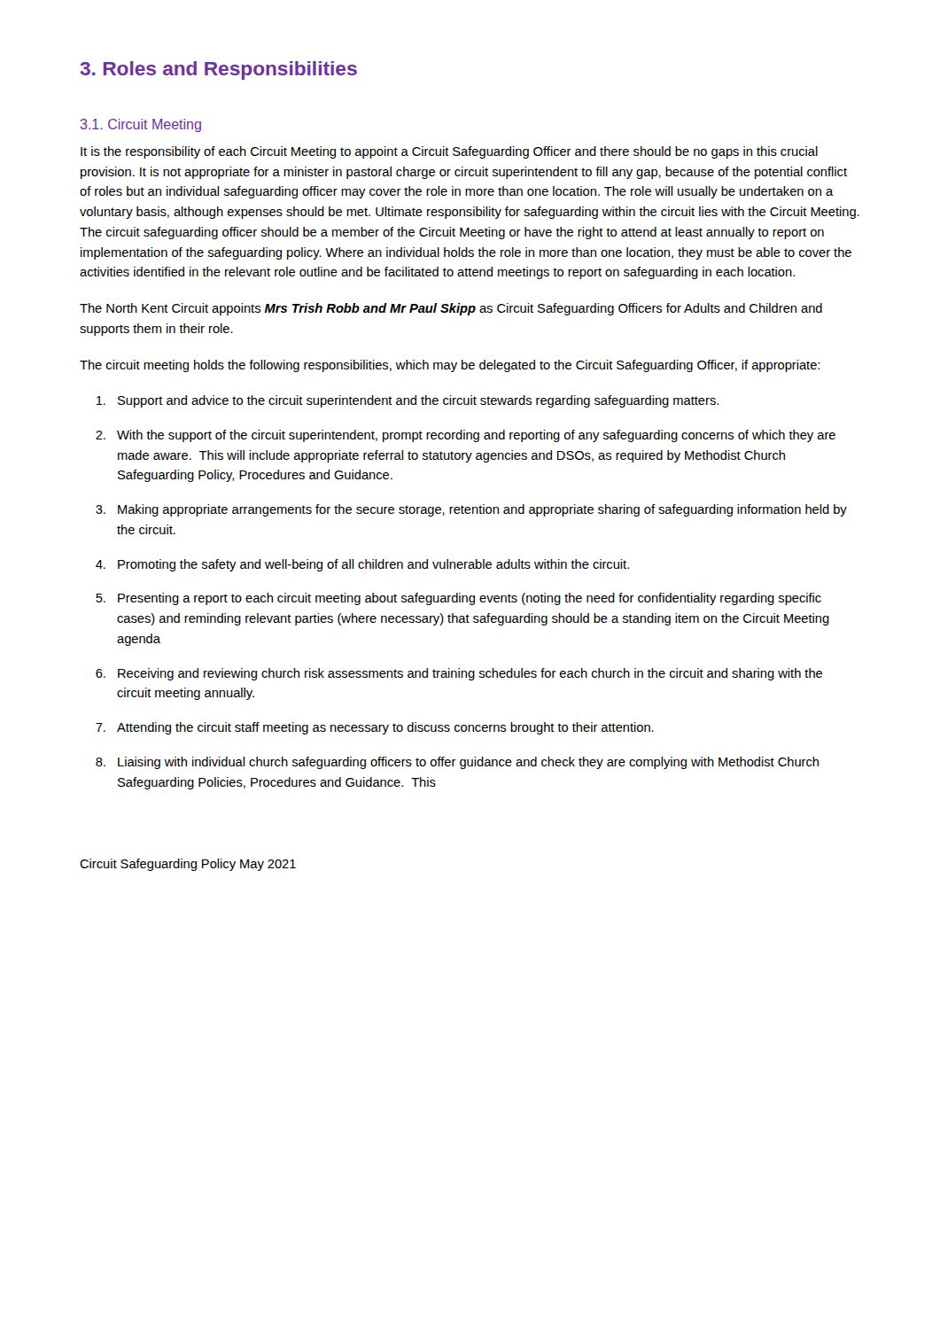3. Roles and Responsibilities
3.1. Circuit Meeting
It is the responsibility of each Circuit Meeting to appoint a Circuit Safeguarding Officer and there should be no gaps in this crucial provision. It is not appropriate for a minister in pastoral charge or circuit superintendent to fill any gap, because of the potential conflict of roles but an individual safeguarding officer may cover the role in more than one location. The role will usually be undertaken on a voluntary basis, although expenses should be met. Ultimate responsibility for safeguarding within the circuit lies with the Circuit Meeting. The circuit safeguarding officer should be a member of the Circuit Meeting or have the right to attend at least annually to report on implementation of the safeguarding policy. Where an individual holds the role in more than one location, they must be able to cover the activities identified in the relevant role outline and be facilitated to attend meetings to report on safeguarding in each location.
The North Kent Circuit appoints Mrs Trish Robb and Mr Paul Skipp as Circuit Safeguarding Officers for Adults and Children and supports them in their role.
The circuit meeting holds the following responsibilities, which may be delegated to the Circuit Safeguarding Officer, if appropriate:
Support and advice to the circuit superintendent and the circuit stewards regarding safeguarding matters.
With the support of the circuit superintendent, prompt recording and reporting of any safeguarding concerns of which they are made aware. This will include appropriate referral to statutory agencies and DSOs, as required by Methodist Church Safeguarding Policy, Procedures and Guidance.
Making appropriate arrangements for the secure storage, retention and appropriate sharing of safeguarding information held by the circuit.
Promoting the safety and well-being of all children and vulnerable adults within the circuit.
Presenting a report to each circuit meeting about safeguarding events (noting the need for confidentiality regarding specific cases) and reminding relevant parties (where necessary) that safeguarding should be a standing item on the Circuit Meeting agenda
Receiving and reviewing church risk assessments and training schedules for each church in the circuit and sharing with the circuit meeting annually.
Attending the circuit staff meeting as necessary to discuss concerns brought to their attention.
Liaising with individual church safeguarding officers to offer guidance and check they are complying with Methodist Church Safeguarding Policies, Procedures and Guidance. This
Circuit Safeguarding Policy May 2021